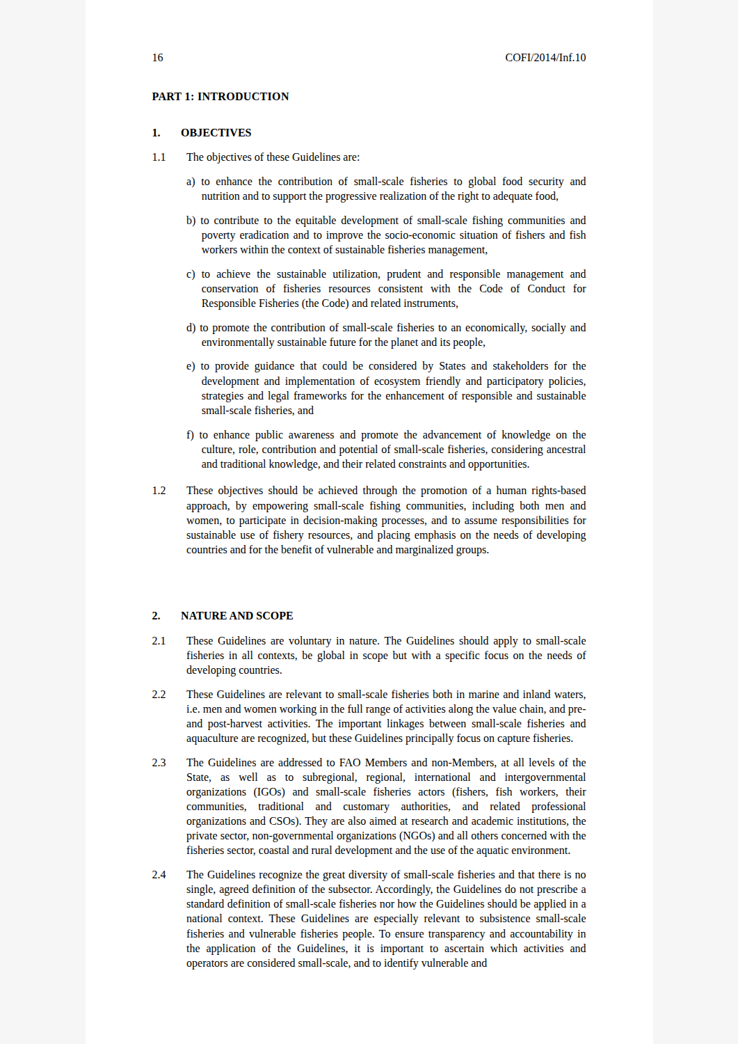16 COFI/2014/Inf.10
PART 1: INTRODUCTION
1. OBJECTIVES
1.1 The objectives of these Guidelines are:
a) to enhance the contribution of small-scale fisheries to global food security and nutrition and to support the progressive realization of the right to adequate food,
b) to contribute to the equitable development of small-scale fishing communities and poverty eradication and to improve the socio-economic situation of fishers and fish workers within the context of sustainable fisheries management,
c) to achieve the sustainable utilization, prudent and responsible management and conservation of fisheries resources consistent with the Code of Conduct for Responsible Fisheries (the Code) and related instruments,
d) to promote the contribution of small-scale fisheries to an economically, socially and environmentally sustainable future for the planet and its people,
e) to provide guidance that could be considered by States and stakeholders for the development and implementation of ecosystem friendly and participatory policies, strategies and legal frameworks for the enhancement of responsible and sustainable small-scale fisheries, and
f) to enhance public awareness and promote the advancement of knowledge on the culture, role, contribution and potential of small-scale fisheries, considering ancestral and traditional knowledge, and their related constraints and opportunities.
1.2 These objectives should be achieved through the promotion of a human rights-based approach, by empowering small-scale fishing communities, including both men and women, to participate in decision-making processes, and to assume responsibilities for sustainable use of fishery resources, and placing emphasis on the needs of developing countries and for the benefit of vulnerable and marginalized groups.
2. NATURE AND SCOPE
2.1 These Guidelines are voluntary in nature. The Guidelines should apply to small-scale fisheries in all contexts, be global in scope but with a specific focus on the needs of developing countries.
2.2 These Guidelines are relevant to small-scale fisheries both in marine and inland waters, i.e. men and women working in the full range of activities along the value chain, and pre- and post-harvest activities. The important linkages between small-scale fisheries and aquaculture are recognized, but these Guidelines principally focus on capture fisheries.
2.3 The Guidelines are addressed to FAO Members and non-Members, at all levels of the State, as well as to subregional, regional, international and intergovernmental organizations (IGOs) and small-scale fisheries actors (fishers, fish workers, their communities, traditional and customary authorities, and related professional organizations and CSOs). They are also aimed at research and academic institutions, the private sector, non-governmental organizations (NGOs) and all others concerned with the fisheries sector, coastal and rural development and the use of the aquatic environment.
2.4 The Guidelines recognize the great diversity of small-scale fisheries and that there is no single, agreed definition of the subsector. Accordingly, the Guidelines do not prescribe a standard definition of small-scale fisheries nor how the Guidelines should be applied in a national context. These Guidelines are especially relevant to subsistence small-scale fisheries and vulnerable fisheries people. To ensure transparency and accountability in the application of the Guidelines, it is important to ascertain which activities and operators are considered small-scale, and to identify vulnerable and